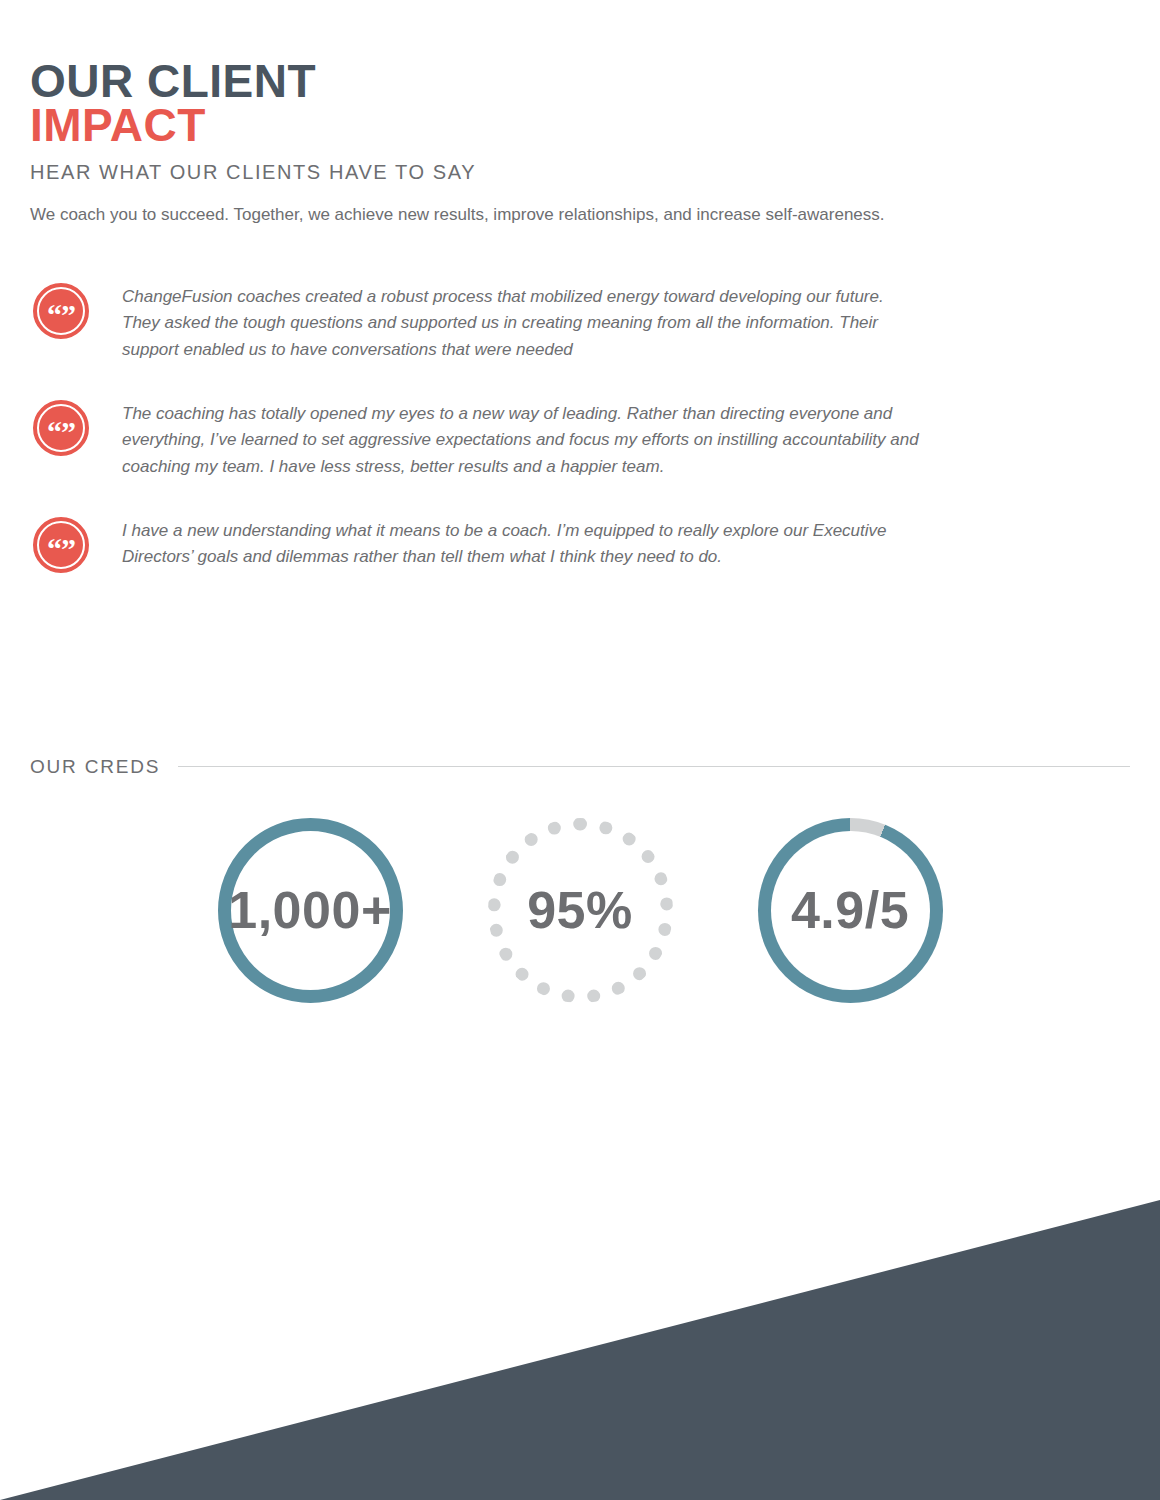Our ClientImpact
Hear what our clients have to say
We coach you to succeed. Together, we achieve new results, improve relationships, and increase self-awareness.
“”
ChangeFusion coaches created a robust process that mobilized energy toward developing our future. They asked the tough questions and supported us in creating meaning from all the information. Their support enabled us to have conversations that were needed
“”
The coaching has totally opened my eyes to a new way of leading. Rather than directing everyone and everything, I’ve learned to set aggressive expectations and focus my efforts on instilling accountability and coaching my team. I have less stress, better results and a happier team.
“”
I have a new understanding what it means to be a coach. I’m equipped to really explore our Executive Directors’ goals and dilemmas rather than tell them what I think they need to do.
Our Creds
1,000+
Leaders, Managers,
and Individual
Coached
95%
Improvements in
Behaviors and Choices
One Year Later
4.9/5
Coaching
Effectiveness